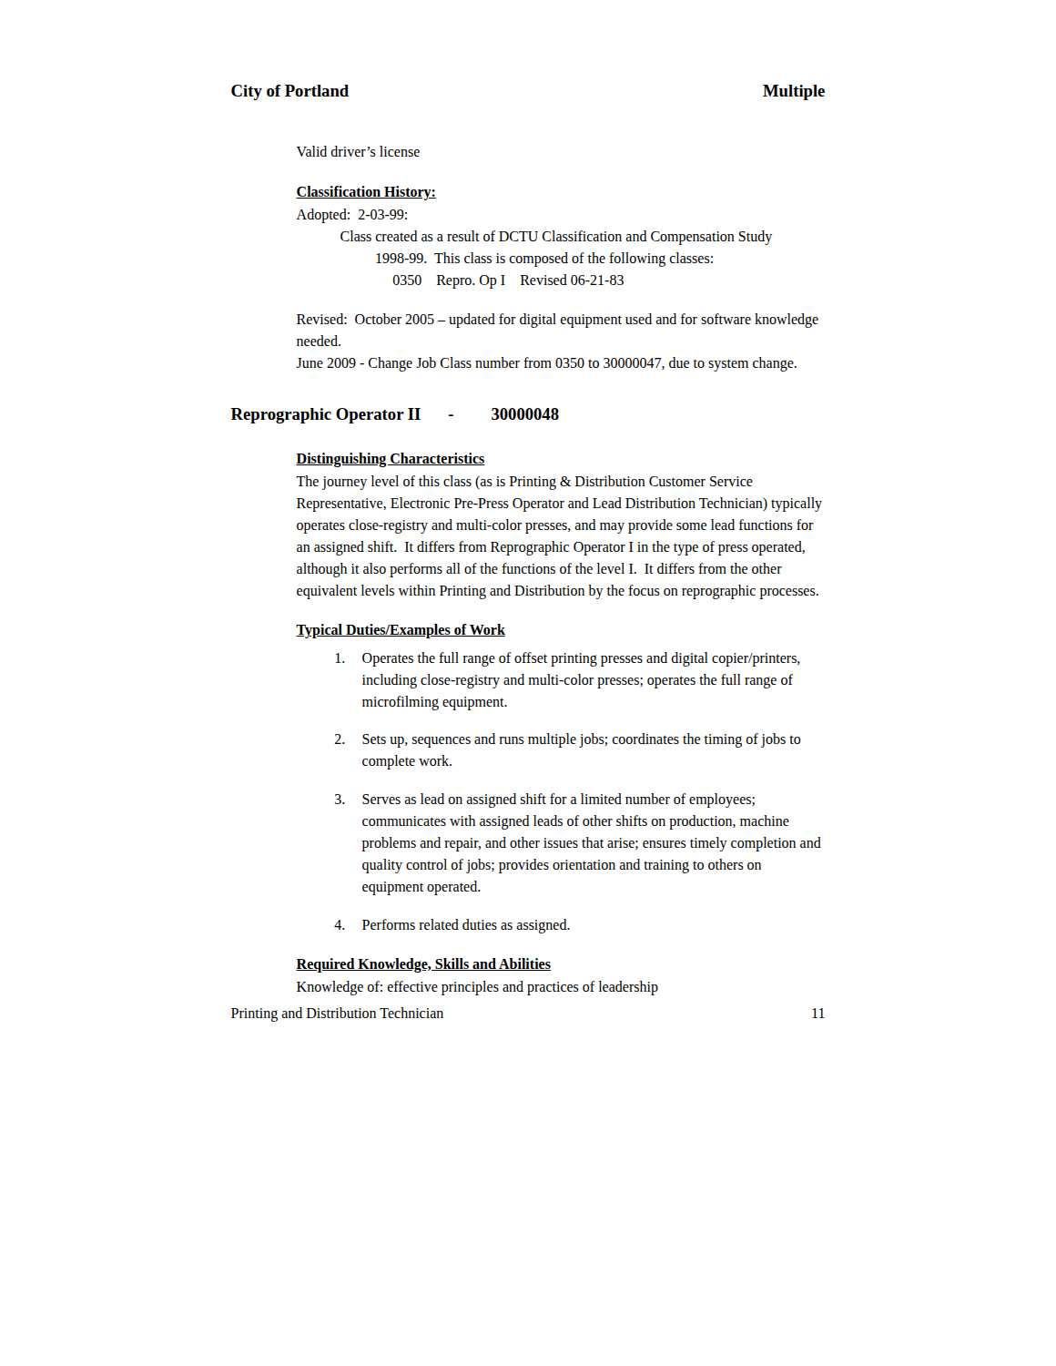City of Portland Multiple
Valid driver’s license
Classification History:
Adopted: 2-03-99:
Class created as a result of DCTU Classification and Compensation Study
1998-99. This class is composed of the following classes:
0350 Repro. Op I Revised 06-21-83
Revised: October 2005 – updated for digital equipment used and for software knowledge needed.
June 2009 - Change Job Class number from 0350 to 30000047, due to system change.
Reprographic Operator II-30000048
Distinguishing Characteristics
The journey level of this class (as is Printing & Distribution Customer Service Representative, Electronic Pre-Press Operator and Lead Distribution Technician) typically operates close-registry and multi-color presses, and may provide some lead functions for an assigned shift. It differs from Reprographic Operator I in the type of press operated, although it also performs all of the functions of the level I. It differs from the other equivalent levels within Printing and Distribution by the focus on reprographic processes.
Typical Duties/Examples of Work
Operates the full range of offset printing presses and digital copier/printers, including close-registry and multi-color presses; operates the full range of microfilming equipment.
Sets up, sequences and runs multiple jobs; coordinates the timing of jobs to complete work.
Serves as lead on assigned shift for a limited number of employees; communicates with assigned leads of other shifts on production, machine problems and repair, and other issues that arise; ensures timely completion and quality control of jobs; provides orientation and training to others on equipment operated.
Performs related duties as assigned.
Required Knowledge, Skills and Abilities
Knowledge of: effective principles and practices of leadership
Printing and Distribution Technician 11